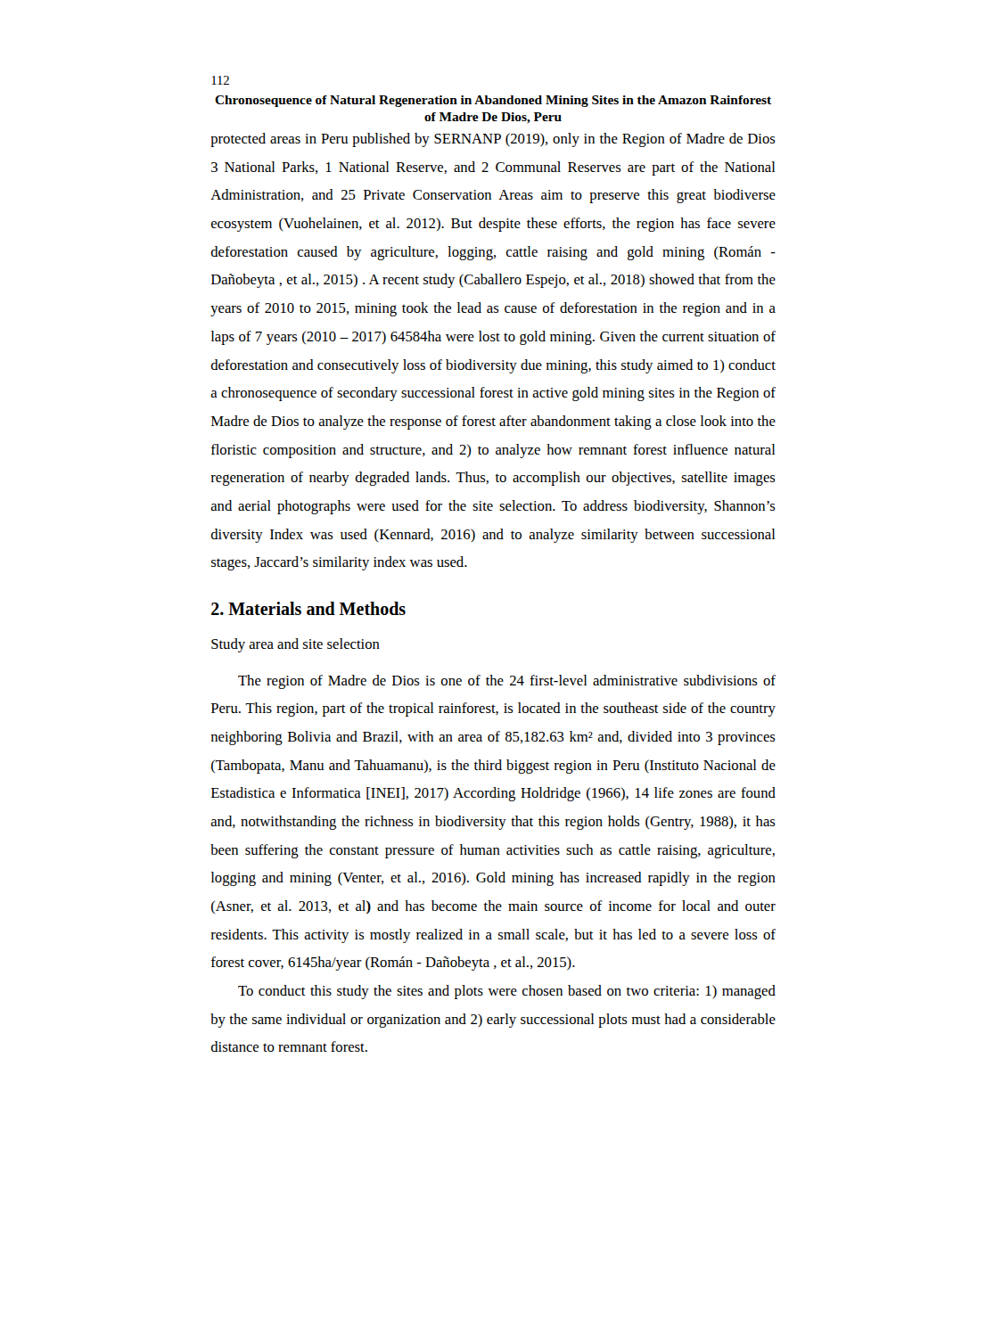112
Chronosequence of Natural Regeneration in Abandoned Mining Sites in the Amazon Rainforest of Madre De Dios, Peru
protected areas in Peru published by SERNANP (2019), only in the Region of Madre de Dios 3 National Parks, 1 National Reserve, and 2 Communal Reserves are part of the National Administration, and 25 Private Conservation Areas aim to preserve this great biodiverse ecosystem (Vuohelainen, et al. 2012). But despite these efforts, the region has face severe deforestation caused by agriculture, logging, cattle raising and gold mining (Román - Dañobeyta , et al., 2015) . A recent study (Caballero Espejo, et al., 2018) showed that from the years of 2010 to 2015, mining took the lead as cause of deforestation in the region and in a laps of 7 years (2010 – 2017) 64584ha were lost to gold mining. Given the current situation of deforestation and consecutively loss of biodiversity due mining, this study aimed to 1) conduct a chronosequence of secondary successional forest in active gold mining sites in the Region of Madre de Dios to analyze the response of forest after abandonment taking a close look into the floristic composition and structure, and 2) to analyze how remnant forest influence natural regeneration of nearby degraded lands. Thus, to accomplish our objectives, satellite images and aerial photographs were used for the site selection. To address biodiversity, Shannon’s diversity Index was used (Kennard, 2016) and to analyze similarity between successional stages, Jaccard’s similarity index was used.
2. Materials and Methods
Study area and site selection
The region of Madre de Dios is one of the 24 first-level administrative subdivisions of Peru. This region, part of the tropical rainforest, is located in the southeast side of the country neighboring Bolivia and Brazil, with an area of 85,182.63 km² and, divided into 3 provinces (Tambopata, Manu and Tahuamanu), is the third biggest region in Peru (Instituto Nacional de Estadistica e Informatica [INEI], 2017) According Holdridge (1966), 14 life zones are found and, notwithstanding the richness in biodiversity that this region holds (Gentry, 1988), it has been suffering the constant pressure of human activities such as cattle raising, agriculture, logging and mining (Venter, et al., 2016). Gold mining has increased rapidly in the region (Asner, et al. 2013, et al) and has become the main source of income for local and outer residents. This activity is mostly realized in a small scale, but it has led to a severe loss of forest cover, 6145ha/year (Román - Dañobeyta , et al., 2015).
To conduct this study the sites and plots were chosen based on two criteria: 1) managed by the same individual or organization and 2) early successional plots must had a considerable distance to remnant forest.